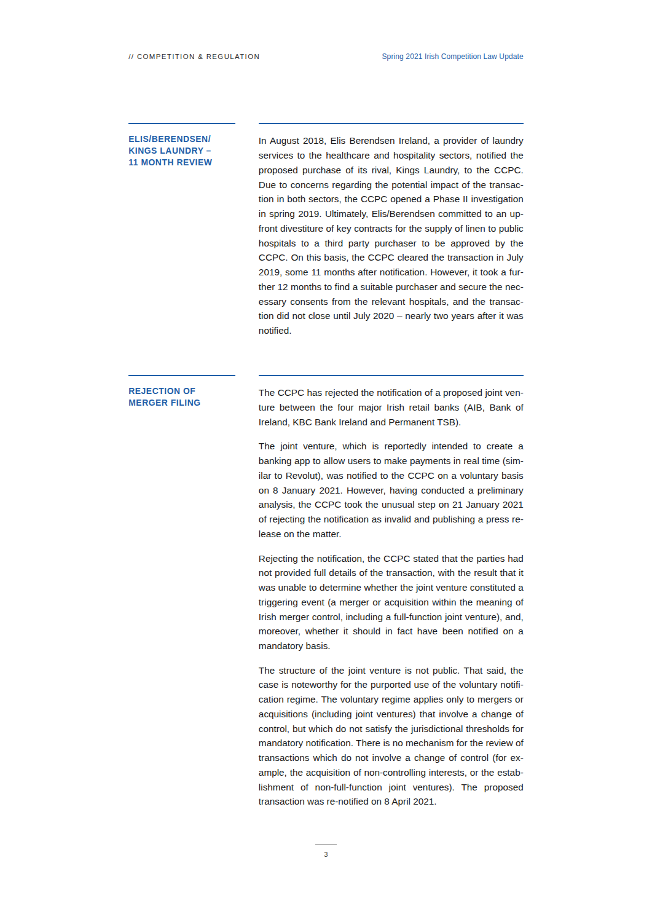// Competition & Regulation
Spring 2021 Irish Competition Law Update
Elis/Berendsen/
Kings Laundry –
11 month review
In August 2018, Elis Berendsen Ireland, a provider of laundry services to the healthcare and hospitality sectors, notified the proposed purchase of its rival, Kings Laundry, to the CCPC. Due to concerns regarding the potential impact of the transaction in both sectors, the CCPC opened a Phase II investigation in spring 2019. Ultimately, Elis/Berendsen committed to an up-front divestiture of key contracts for the supply of linen to public hospitals to a third party purchaser to be approved by the CCPC. On this basis, the CCPC cleared the transaction in July 2019, some 11 months after notification. However, it took a further 12 months to find a suitable purchaser and secure the necessary consents from the relevant hospitals, and the transaction did not close until July 2020 – nearly two years after it was notified.
Rejection of
merger filing
The CCPC has rejected the notification of a proposed joint venture between the four major Irish retail banks (AIB, Bank of Ireland, KBC Bank Ireland and Permanent TSB).
The joint venture, which is reportedly intended to create a banking app to allow users to make payments in real time (similar to Revolut), was notified to the CCPC on a voluntary basis on 8 January 2021. However, having conducted a preliminary analysis, the CCPC took the unusual step on 21 January 2021 of rejecting the notification as invalid and publishing a press release on the matter.
Rejecting the notification, the CCPC stated that the parties had not provided full details of the transaction, with the result that it was unable to determine whether the joint venture constituted a triggering event (a merger or acquisition within the meaning of Irish merger control, including a full-function joint venture), and, moreover, whether it should in fact have been notified on a mandatory basis.
The structure of the joint venture is not public. That said, the case is noteworthy for the purported use of the voluntary notification regime. The voluntary regime applies only to mergers or acquisitions (including joint ventures) that involve a change of control, but which do not satisfy the jurisdictional thresholds for mandatory notification. There is no mechanism for the review of transactions which do not involve a change of control (for example, the acquisition of non-controlling interests, or the establishment of non-full-function joint ventures). The proposed transaction was re-notified on 8 April 2021.
3